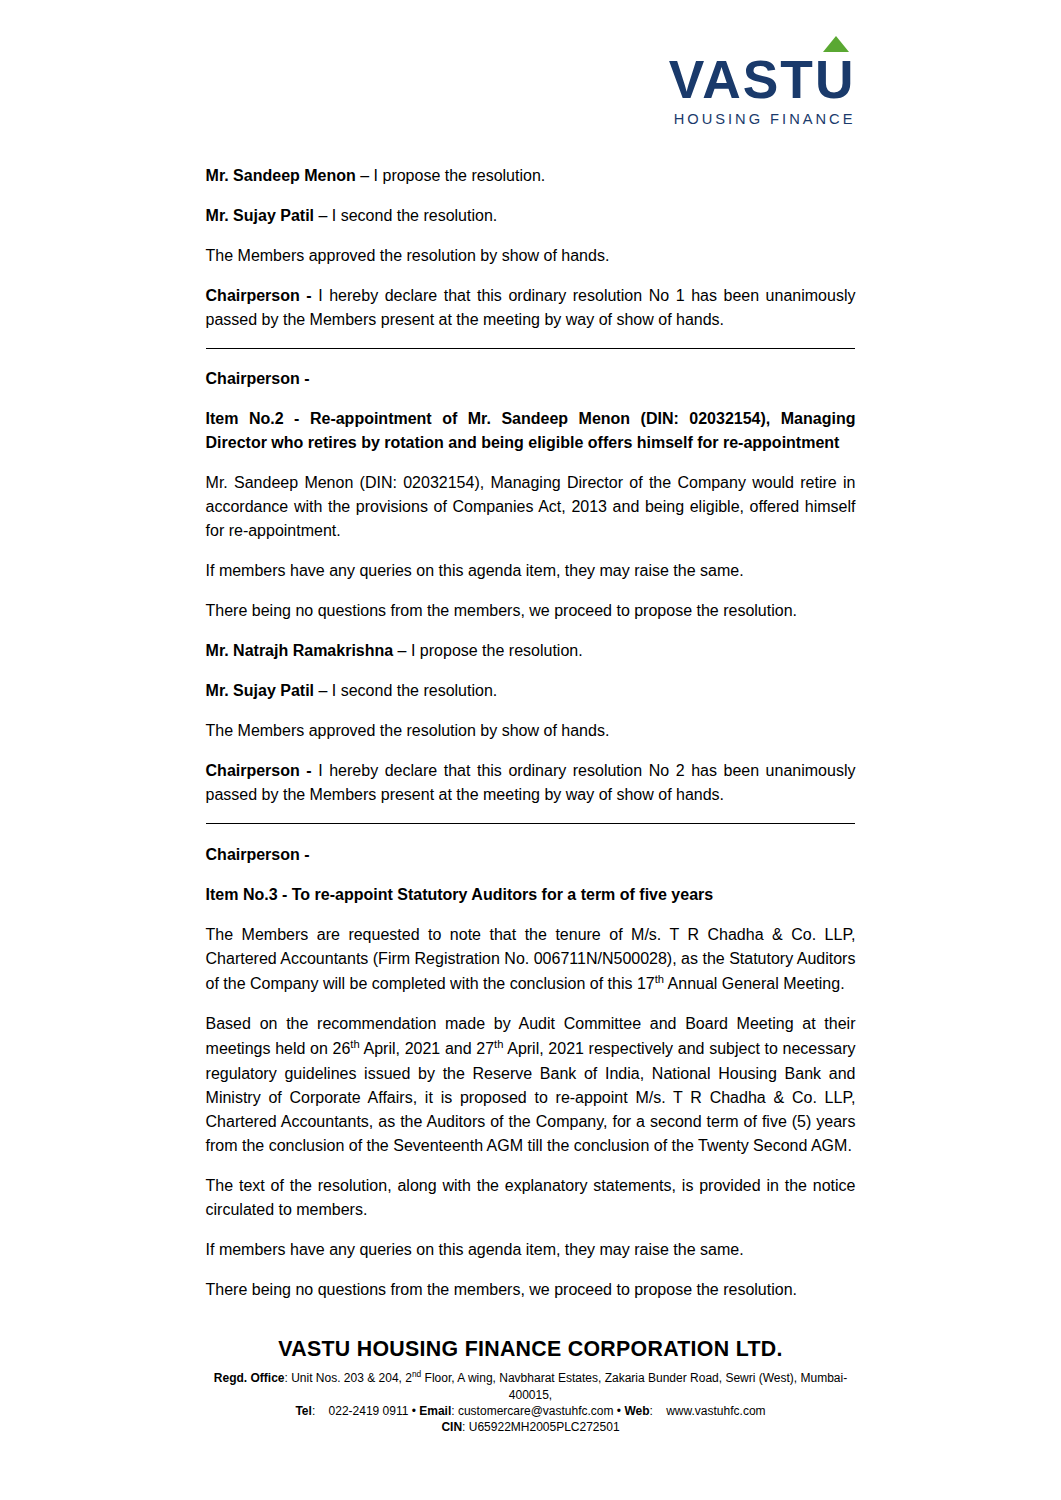VASTU
HOUSING FINANCE
Mr. Sandeep Menon – I propose the resolution.
Mr. Sujay Patil – I second the resolution.
The Members approved the resolution by show of hands.
Chairperson - I hereby declare that this ordinary resolution No 1 has been unanimously passed by the Members present at the meeting by way of show of hands.
Chairperson -
Item No.2 - Re-appointment of Mr. Sandeep Menon (DIN: 02032154), Managing Director who retires by rotation and being eligible offers himself for re-appointment
Mr. Sandeep Menon (DIN: 02032154), Managing Director of the Company would retire in accordance with the provisions of Companies Act, 2013 and being eligible, offered himself for re-appointment.
If members have any queries on this agenda item, they may raise the same.
There being no questions from the members, we proceed to propose the resolution.
Mr. Natrajh Ramakrishna – I propose the resolution.
Mr. Sujay Patil – I second the resolution.
The Members approved the resolution by show of hands.
Chairperson - I hereby declare that this ordinary resolution No 2 has been unanimously passed by the Members present at the meeting by way of show of hands.
Chairperson -
Item No.3 - To re-appoint Statutory Auditors for a term of five years
The Members are requested to note that the tenure of M/s. T R Chadha & Co. LLP, Chartered Accountants (Firm Registration No. 006711N/N500028), as the Statutory Auditors of the Company will be completed with the conclusion of this 17th Annual General Meeting.
Based on the recommendation made by Audit Committee and Board Meeting at their meetings held on 26th April, 2021 and 27th April, 2021 respectively and subject to necessary regulatory guidelines issued by the Reserve Bank of India, National Housing Bank and Ministry of Corporate Affairs, it is proposed to re-appoint M/s. T R Chadha & Co. LLP, Chartered Accountants, as the Auditors of the Company, for a second term of five (5) years from the conclusion of the Seventeenth AGM till the conclusion of the Twenty Second AGM.
The text of the resolution, along with the explanatory statements, is provided in the notice circulated to members.
If members have any queries on this agenda item, they may raise the same.
There being no questions from the members, we proceed to propose the resolution.
VASTU HOUSING FINANCE CORPORATION LTD.
Regd. Office: Unit Nos. 203 & 204, 2nd Floor, A wing, Navbharat Estates, Zakaria Bunder Road, Sewri (West), Mumbai- 400015,
Tel: 022-2419 0911 • Email: customercare@vastuhfc.com • Web: www.vastuhfc.com
CIN: U65922MH2005PLC272501